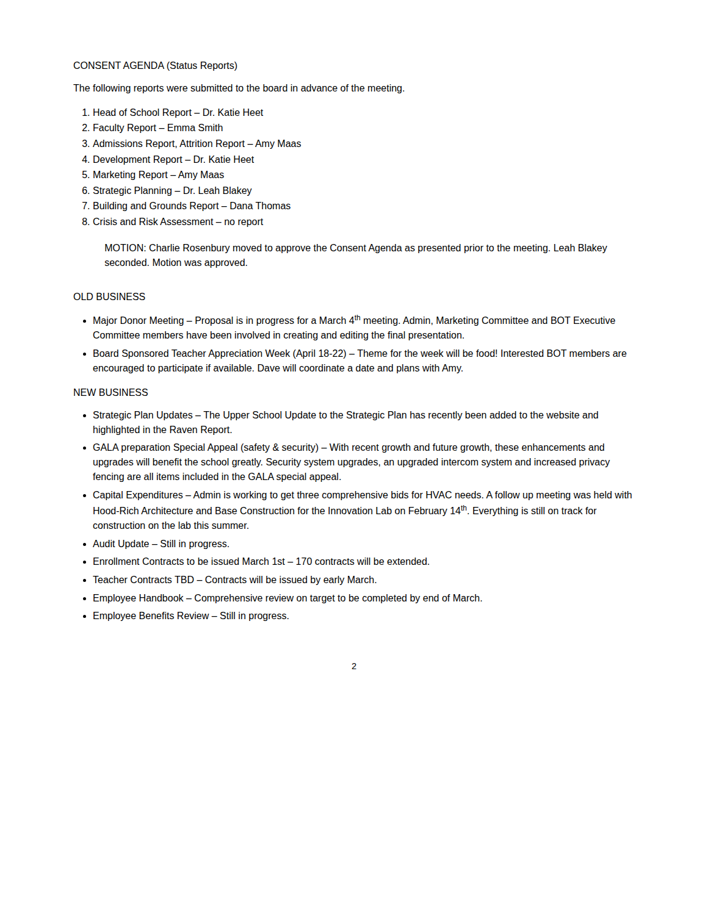CONSENT AGENDA (Status Reports)
The following reports were submitted to the board in advance of the meeting.
Head of School Report – Dr. Katie Heet
Faculty Report – Emma Smith
Admissions Report, Attrition Report – Amy Maas
Development Report – Dr. Katie Heet
Marketing Report – Amy Maas
Strategic Planning – Dr. Leah Blakey
Building and Grounds Report – Dana Thomas
Crisis and Risk Assessment – no report
MOTION: Charlie Rosenbury moved to approve the Consent Agenda as presented prior to the meeting. Leah Blakey seconded. Motion was approved.
OLD BUSINESS
Major Donor Meeting – Proposal is in progress for a March 4th meeting. Admin, Marketing Committee and BOT Executive Committee members have been involved in creating and editing the final presentation.
Board Sponsored Teacher Appreciation Week (April 18-22) – Theme for the week will be food! Interested BOT members are encouraged to participate if available. Dave will coordinate a date and plans with Amy.
NEW BUSINESS
Strategic Plan Updates – The Upper School Update to the Strategic Plan has recently been added to the website and highlighted in the Raven Report.
GALA preparation Special Appeal (safety & security) – With recent growth and future growth, these enhancements and upgrades will benefit the school greatly. Security system upgrades, an upgraded intercom system and increased privacy fencing are all items included in the GALA special appeal.
Capital Expenditures – Admin is working to get three comprehensive bids for HVAC needs. A follow up meeting was held with Hood-Rich Architecture and Base Construction for the Innovation Lab on February 14th. Everything is still on track for construction on the lab this summer.
Audit Update – Still in progress.
Enrollment Contracts to be issued March 1st – 170 contracts will be extended.
Teacher Contracts TBD – Contracts will be issued by early March.
Employee Handbook – Comprehensive review on target to be completed by end of March.
Employee Benefits Review – Still in progress.
2